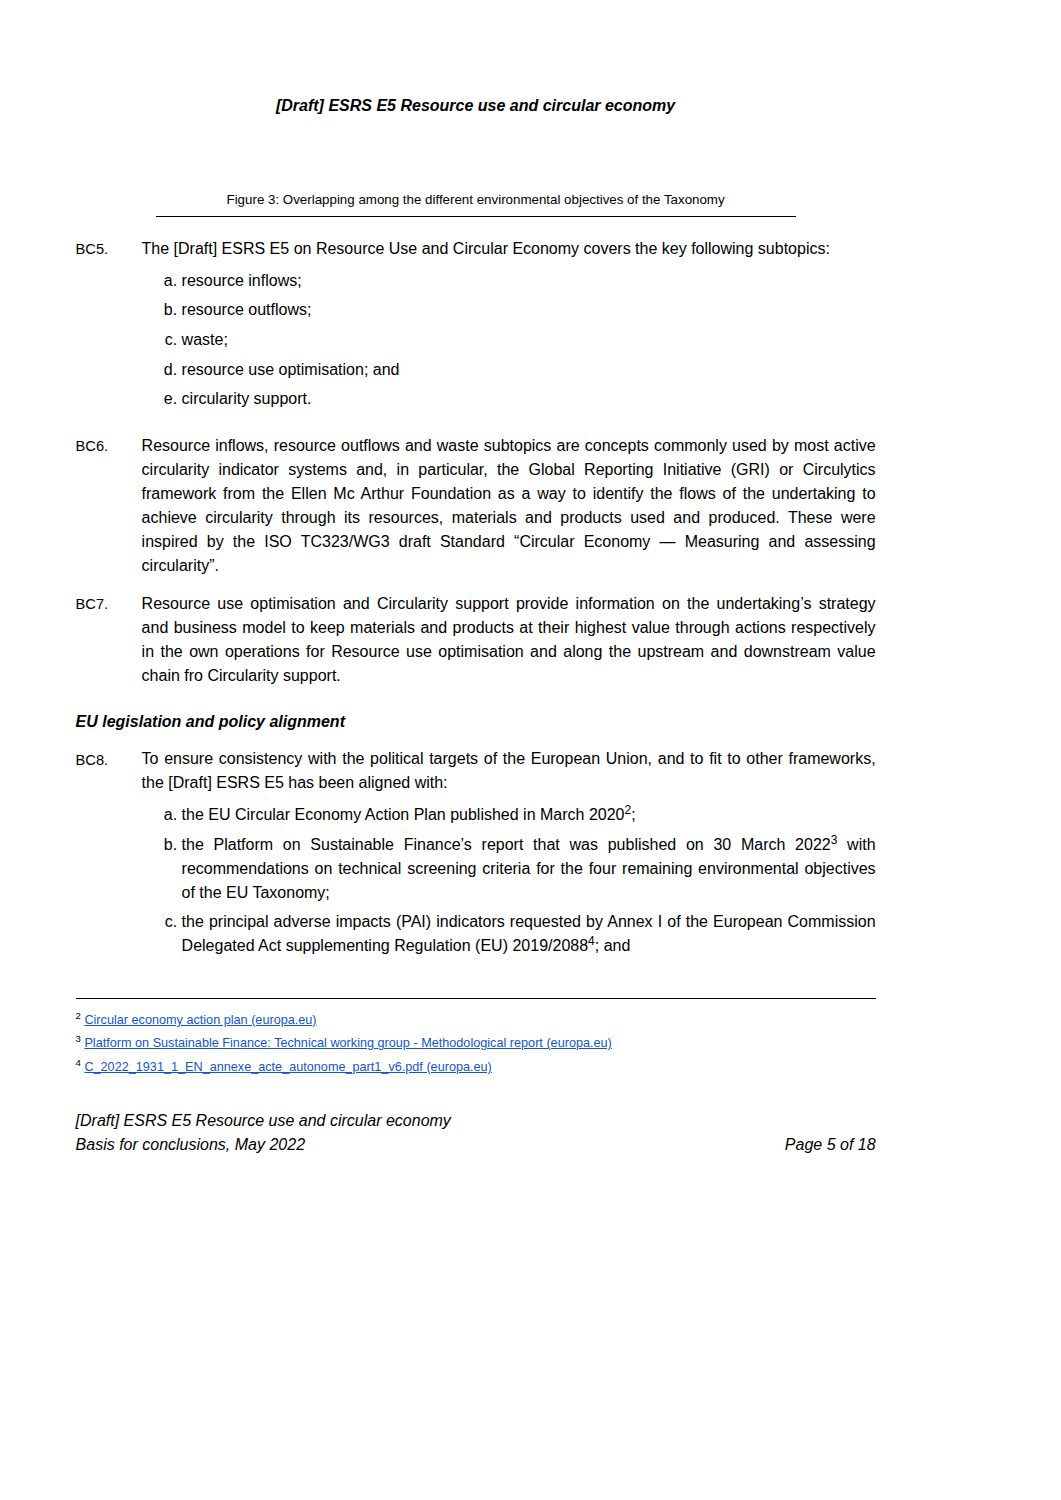[Draft] ESRS E5 Resource use and circular economy
Figure 3: Overlapping among the different environmental objectives of the Taxonomy
BC5.
The [Draft] ESRS E5 on Resource Use and Circular Economy covers the key following subtopics:
resource inflows;
resource outflows;
waste;
resource use optimisation; and
circularity support.
BC6.
Resource inflows, resource outflows and waste subtopics are concepts commonly used by most active circularity indicator systems and, in particular, the Global Reporting Initiative (GRI) or Circulytics framework from the Ellen Mc Arthur Foundation as a way to identify the flows of the undertaking to achieve circularity through its resources, materials and products used and produced. These were inspired by the ISO TC323/WG3 draft Standard “Circular Economy — Measuring and assessing circularity”.
BC7.
Resource use optimisation and Circularity support provide information on the undertaking’s strategy and business model to keep materials and products at their highest value through actions respectively in the own operations for Resource use optimisation and along the upstream and downstream value chain fro Circularity support.
EU legislation and policy alignment
BC8.
To ensure consistency with the political targets of the European Union, and to fit to other frameworks, the [Draft] ESRS E5 has been aligned with:
the EU Circular Economy Action Plan published in March 20202;
the Platform on Sustainable Finance’s report that was published on 30 March 20223 with recommendations on technical screening criteria for the four remaining environmental objectives of the EU Taxonomy;
the principal adverse impacts (PAI) indicators requested by Annex I of the European Commission Delegated Act supplementing Regulation (EU) 2019/20884; and
2 Circular economy action plan (europa.eu)
3 Platform on Sustainable Finance: Technical working group - Methodological report (europa.eu)
4 C_2022_1931_1_EN_annexe_acte_autonome_part1_v6.pdf (europa.eu)
[Draft] ESRS E5 Resource use and circular economy
Basis for conclusions, May 2022
Page 5 of 18